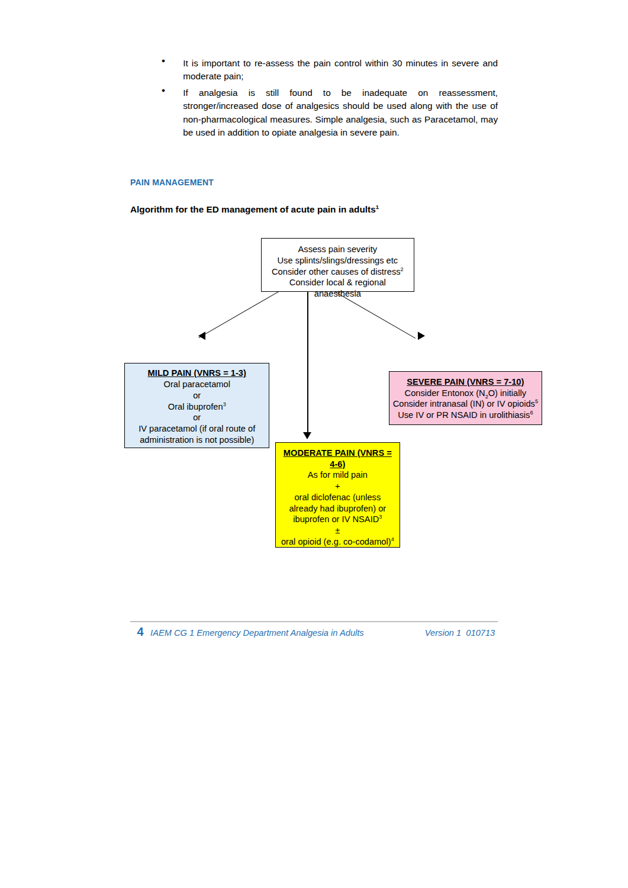It is important to re-assess the pain control within 30 minutes in severe and moderate pain;
If analgesia is still found to be inadequate on reassessment, stronger/increased dose of analgesics should be used along with the use of non-pharmacological measures. Simple analgesia, such as Paracetamol, may be used in addition to opiate analgesia in severe pain.
PAIN MANAGEMENT
Algorithm for the ED management of acute pain in adults1
Assess pain severity
Use splints/slings/dressings etc
Consider other causes of distress2
Consider local & regional anaesthesia
MILD PAIN (VNRS = 1-3)
Oral paracetamol
or
Oral ibuprofen3
or
IV paracetamol (if oral route of administration is not possible)
SEVERE PAIN (VNRS = 7-10)
Consider Entonox (N2O) initially
Consider intranasal (IN) or IV opioids5
Use IV or PR NSAID in urolithiasis6
MODERATE PAIN (VNRS = 4-6)
As for mild pain
+
oral diclofenac (unless already had ibuprofen) or ibuprofen or IV NSAID3
±
oral opioid (e.g. co-codamol)4
4 IAEM CG 1 Emergency Department Analgesia in Adults Version 1 010713